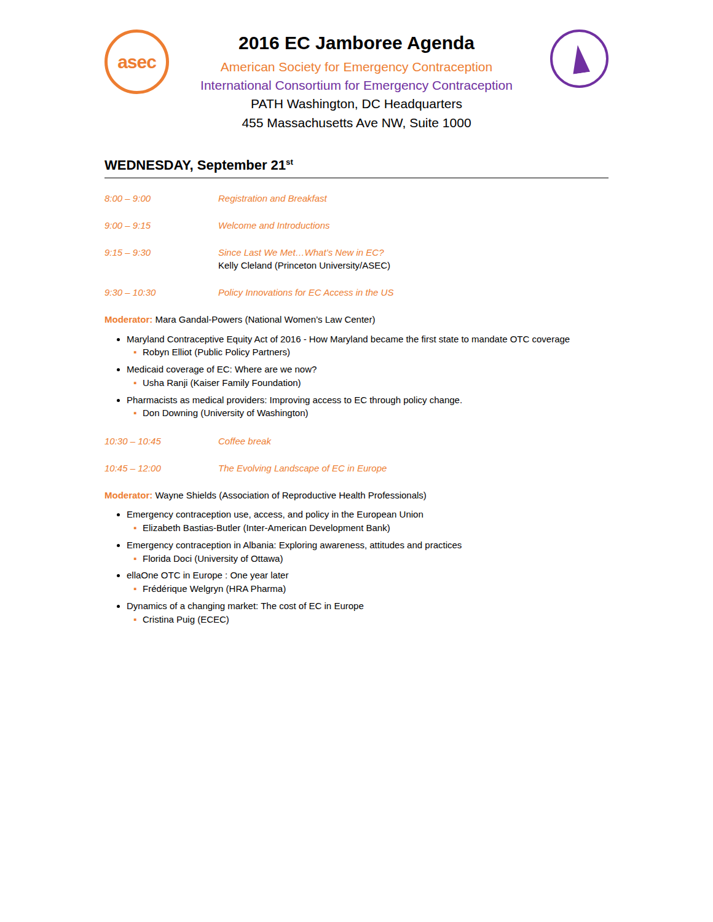asec
2016 EC Jamboree Agenda
American Society for Emergency Contraception
International Consortium for Emergency Contraception
PATH Washington, DC Headquarters
455 Massachusetts Ave NW, Suite 1000
WEDNESDAY, September 21st
8:00 – 9:00
Registration and Breakfast
9:00 – 9:15
Welcome and Introductions
9:15 – 9:30
Since Last We Met…What’s New in EC?
Kelly Cleland (Princeton University/ASEC)
9:30 – 10:30
Policy Innovations for EC Access in the US
Moderator: Mara Gandal-Powers (National Women’s Law Center)
Maryland Contraceptive Equity Act of 2016 - How Maryland became the first state to mandate OTC coverage
Robyn Elliot (Public Policy Partners)
Medicaid coverage of EC: Where are we now?
Usha Ranji (Kaiser Family Foundation)
Pharmacists as medical providers: Improving access to EC through policy change.
Don Downing (University of Washington)
10:30 – 10:45
Coffee break
10:45 – 12:00
The Evolving Landscape of EC in Europe
Moderator: Wayne Shields (Association of Reproductive Health Professionals)
Emergency contraception use, access, and policy in the European Union
Elizabeth Bastias-Butler (Inter-American Development Bank)
Emergency contraception in Albania: Exploring awareness, attitudes and practices
Florida Doci (University of Ottawa)
ellaOne OTC in Europe : One year later
Frédérique Welgryn (HRA Pharma)
Dynamics of a changing market: The cost of EC in Europe
Cristina Puig (ECEC)